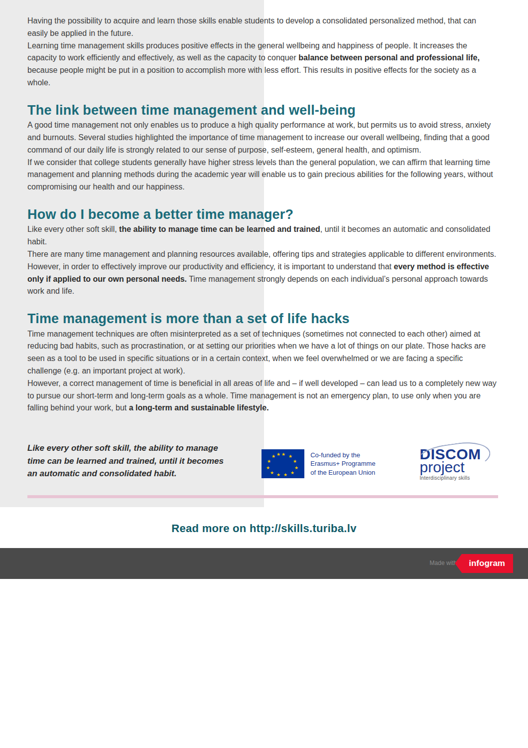Having the possibility to acquire and learn those skills enable students to develop a consolidated personalized method, that can easily be applied in the future.
Learning time management skills produces positive effects in the general wellbeing and happiness of people. It increases the capacity to work efficiently and effectively, as well as the capacity to conquer balance between personal and professional life, because people might be put in a position to accomplish more with less effort. This results in positive effects for the society as a whole.
The link between time management and well-being
A good time management not only enables us to produce a high quality performance at work, but permits us to avoid stress, anxiety and burnouts. Several studies highlighted the importance of time management to increase our overall wellbeing, finding that a good command of our daily life is strongly related to our sense of purpose, self-esteem, general health, and optimism.
If we consider that college students generally have higher stress levels than the general population, we can affirm that learning time management and planning methods during the academic year will enable us to gain precious abilities for the following years, without compromising our health and our happiness.
How do I become a better time manager?
Like every other soft skill, the ability to manage time can be learned and trained, until it becomes an automatic and consolidated habit.
There are many time management and planning resources available, offering tips and strategies applicable to different environments. However, in order to effectively improve our productivity and efficiency, it is important to understand that every method is effective only if applied to our own personal needs. Time management strongly depends on each individual’s personal approach towards work and life.
Time management is more than a set of life hacks
Time management techniques are often misinterpreted as a set of techniques (sometimes not connected to each other) aimed at reducing bad habits, such as procrastination, or at setting our priorities when we have a lot of things on our plate. Those hacks are seen as a tool to be used in specific situations or in a certain context, when we feel overwhelmed or we are facing a specific challenge (e.g. an important project at work).
However, a correct management of time is beneficial in all areas of life and – if well developed – can lead us to a completely new way to pursue our short-term and long-term goals as a whole. Time management is not an emergency plan, to use only when you are falling behind your work, but a long-term and sustainable lifestyle.
Like every other soft skill, the ability to manage time can be learned and trained, until it becomes an automatic and consolidated habit.
★ ★ ★ ★ ★ ★ ★ ★ ★ ★ ★ ★
Co-funded by the
Erasmus+ Programme
of the European Union
DISCOM
project
Interdisciplinary skills
Read more on http://skills.turiba.lv
Made with infogram